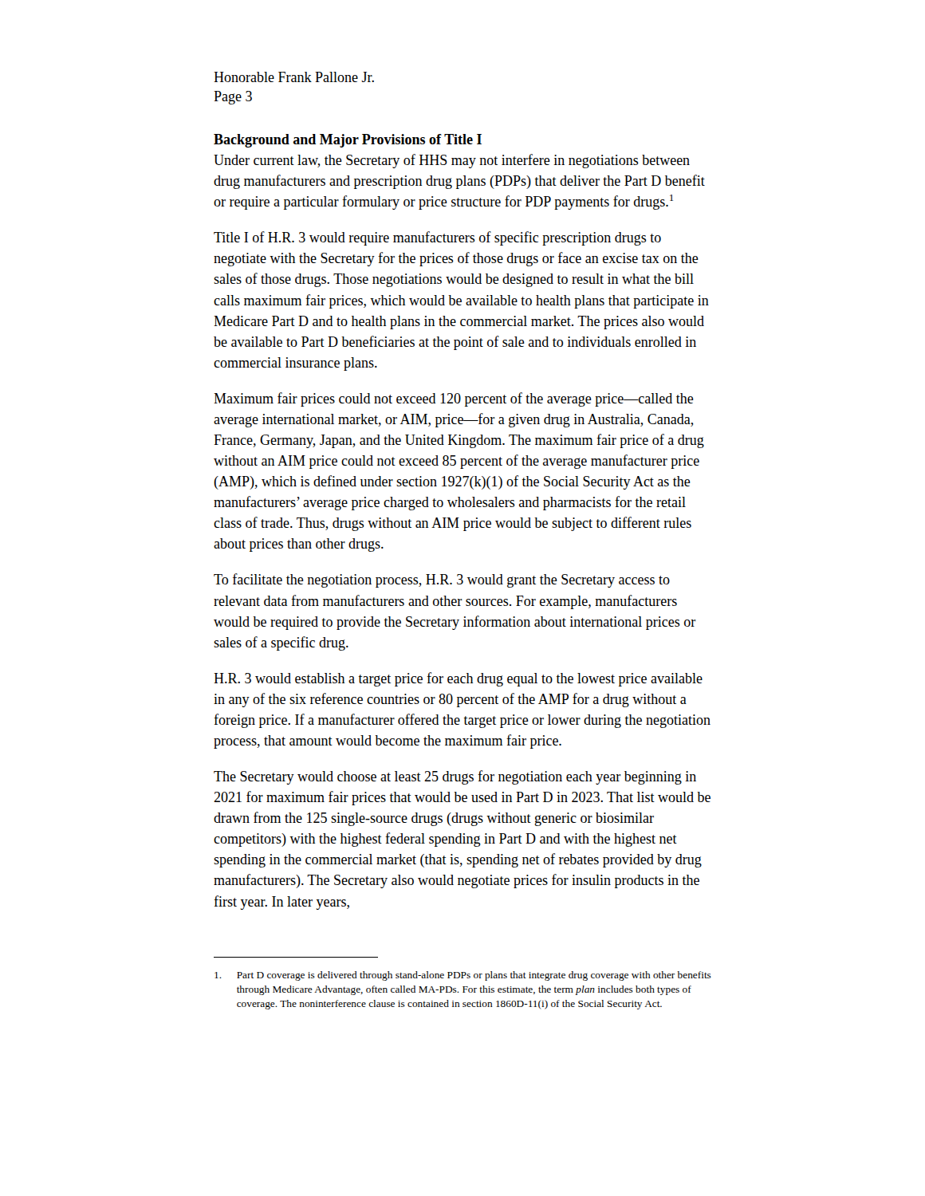Honorable Frank Pallone Jr.
Page 3
Background and Major Provisions of Title I
Under current law, the Secretary of HHS may not interfere in negotiations between drug manufacturers and prescription drug plans (PDPs) that deliver the Part D benefit or require a particular formulary or price structure for PDP payments for drugs.1
Title I of H.R. 3 would require manufacturers of specific prescription drugs to negotiate with the Secretary for the prices of those drugs or face an excise tax on the sales of those drugs. Those negotiations would be designed to result in what the bill calls maximum fair prices, which would be available to health plans that participate in Medicare Part D and to health plans in the commercial market. The prices also would be available to Part D beneficiaries at the point of sale and to individuals enrolled in commercial insurance plans.
Maximum fair prices could not exceed 120 percent of the average price—called the average international market, or AIM, price—for a given drug in Australia, Canada, France, Germany, Japan, and the United Kingdom. The maximum fair price of a drug without an AIM price could not exceed 85 percent of the average manufacturer price (AMP), which is defined under section 1927(k)(1) of the Social Security Act as the manufacturers’ average price charged to wholesalers and pharmacists for the retail class of trade. Thus, drugs without an AIM price would be subject to different rules about prices than other drugs.
To facilitate the negotiation process, H.R. 3 would grant the Secretary access to relevant data from manufacturers and other sources. For example, manufacturers would be required to provide the Secretary information about international prices or sales of a specific drug.
H.R. 3 would establish a target price for each drug equal to the lowest price available in any of the six reference countries or 80 percent of the AMP for a drug without a foreign price. If a manufacturer offered the target price or lower during the negotiation process, that amount would become the maximum fair price.
The Secretary would choose at least 25 drugs for negotiation each year beginning in 2021 for maximum fair prices that would be used in Part D in 2023. That list would be drawn from the 125 single-source drugs (drugs without generic or biosimilar competitors) with the highest federal spending in Part D and with the highest net spending in the commercial market (that is, spending net of rebates provided by drug manufacturers). The Secretary also would negotiate prices for insulin products in the first year. In later years,
1.
Part D coverage is delivered through stand-alone PDPs or plans that integrate drug coverage with other benefits through Medicare Advantage, often called MA-PDs. For this estimate, the term plan includes both types of coverage. The noninterference clause is contained in section 1860D-11(i) of the Social Security Act.